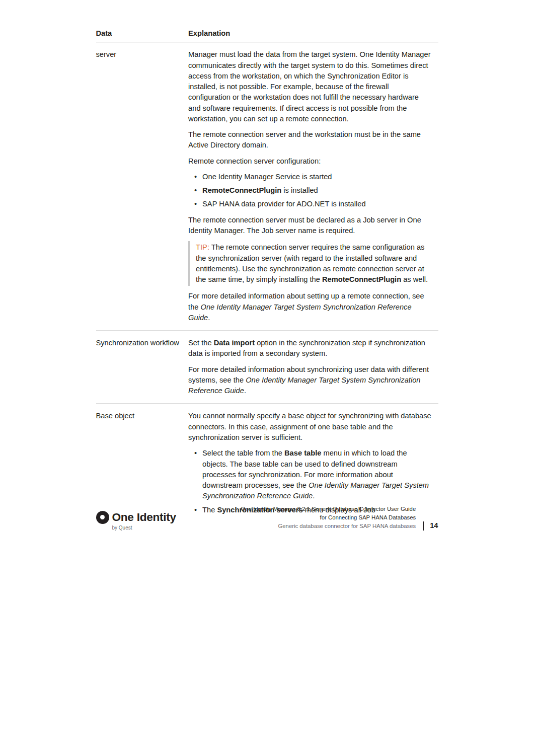| Data | Explanation |
| --- | --- |
| server | Manager must load the data from the target system. One Identity Manager communicates directly with the target system to do this. Sometimes direct access from the workstation, on which the Synchronization Editor is installed, is not possible. For example, because of the firewall configuration or the workstation does not fulfill the necessary hardware and software requirements. If direct access is not possible from the workstation, you can set up a remote connection. The remote connection server and the workstation must be in the same Active Directory domain. Remote connection server configuration: One Identity Manager Service is started RemoteConnectPlugin is installed SAP HANA data provider for ADO.NET is installed The remote connection server must be declared as a Job server in One Identity Manager. The Job server name is required. TIP: The remote connection server requires the same configuration as the synchronization server (with regard to the installed software and entitlements). Use the synchronization as remote connection server at the same time, by simply installing the RemoteConnectPlugin as well. For more detailed information about setting up a remote connection, see the One Identity Manager Target System Synchronization Reference Guide . |
| Synchronization workflow | Set the Data import option in the synchronization step if synchronization data is imported from a secondary system. For more detailed information about synchronizing user data with different systems, see the One Identity Manager Target System Synchronization Reference Guide . |
| Base object | You cannot normally specify a base object for synchronizing with database connectors. In this case, assignment of one base table and the synchronization server is sufficient. Select the table from the Base table menu in which to load the objects. The base table can be used to defined downstream processes for synchronization. For more information about downstream processes, see the One Identity Manager Target System Synchronization Reference Guide . The Synchronization servers menu displays all Job |
One Identity
by Quest
One Identity Manager 8.2.1 Generic Database Connector User Guide
for Connecting SAP HANA Databases
Generic database connector for SAP HANA databases
14